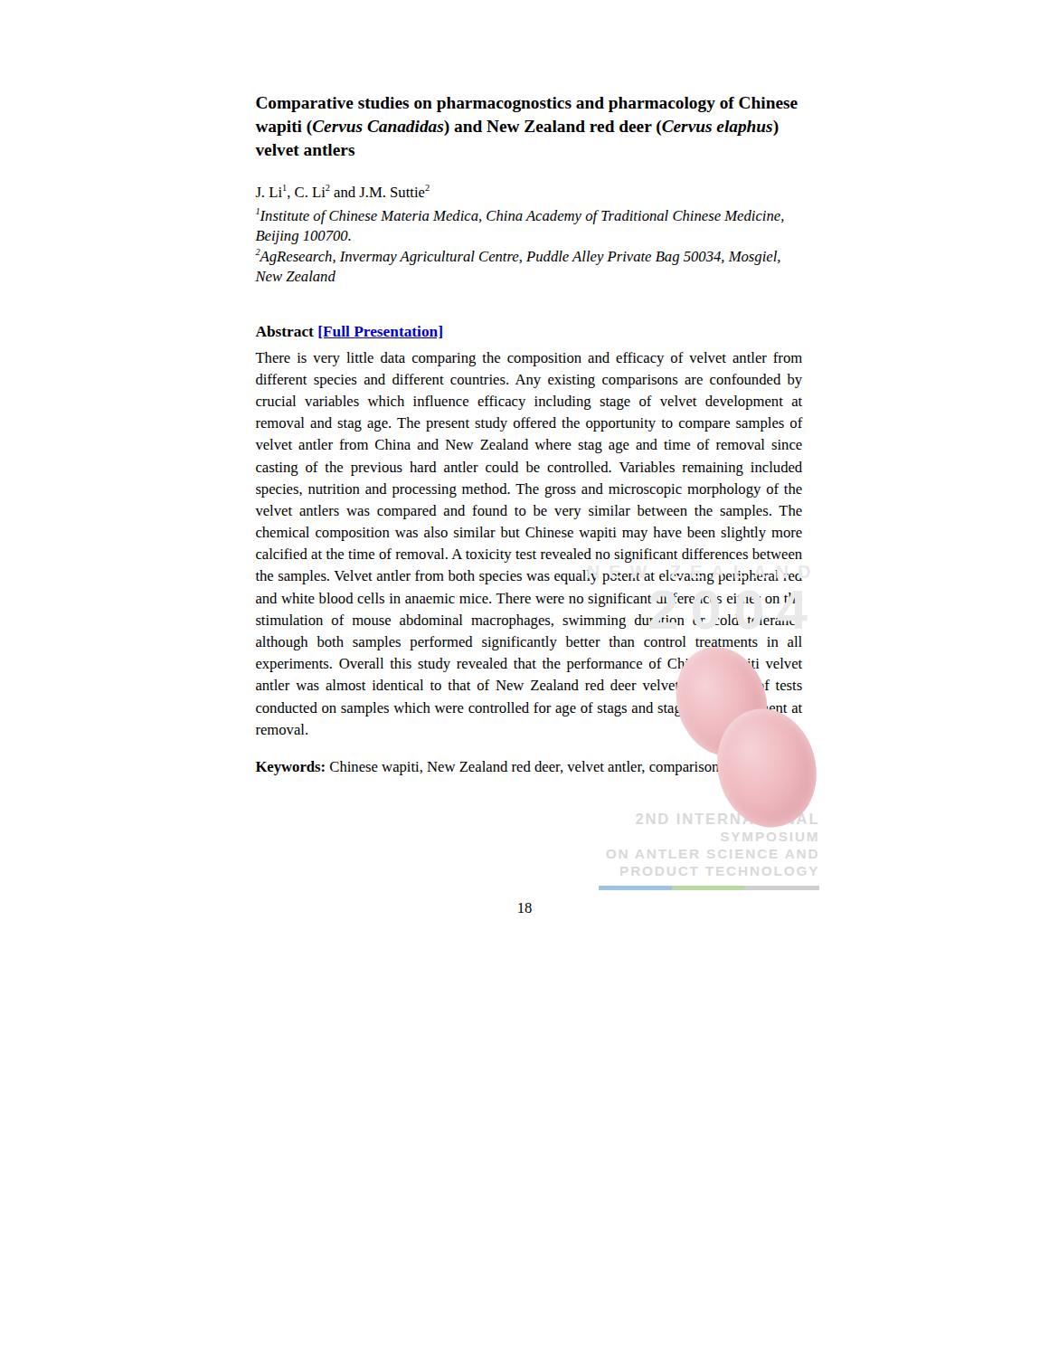Comparative studies on pharmacognostics and pharmacology of Chinese wapiti (Cervus Canadidas) and New Zealand red deer (Cervus elaphus) velvet antlers
J. Li1, C. Li2 and J.M. Suttie2
1Institute of Chinese Materia Medica, China Academy of Traditional Chinese Medicine, Beijing 100700.
2AgResearch, Invermay Agricultural Centre, Puddle Alley Private Bag 50034, Mosgiel, New Zealand
Abstract [Full Presentation]
There is very little data comparing the composition and efficacy of velvet antler from different species and different countries. Any existing comparisons are confounded by crucial variables which influence efficacy including stage of velvet development at removal and stag age. The present study offered the opportunity to compare samples of velvet antler from China and New Zealand where stag age and time of removal since casting of the previous hard antler could be controlled. Variables remaining included species, nutrition and processing method. The gross and microscopic morphology of the velvet antlers was compared and found to be very similar between the samples. The chemical composition was also similar but Chinese wapiti may have been slightly more calcified at the time of removal. A toxicity test revealed no significant differences between the samples. Velvet antler from both species was equally potent at elevating peripheral red and white blood cells in anaemic mice. There were no significant differences either on the stimulation of mouse abdominal macrophages, swimming duration or cold tolerance although both samples performed significantly better than control treatments in all experiments. Overall this study revealed that the performance of Chinese wapiti velvet antler was almost identical to that of New Zealand red deer velvet in a series of tests conducted on samples which were controlled for age of stags and stage of development at removal.
Keywords: Chinese wapiti, New Zealand red deer, velvet antler, comparison, efficacy
NEW ZEALAND
2004
2ND INTERNATIONAL
SYMPOSIUM
ON ANTLER SCIENCE AND
PRODUCT TECHNOLOGY
18